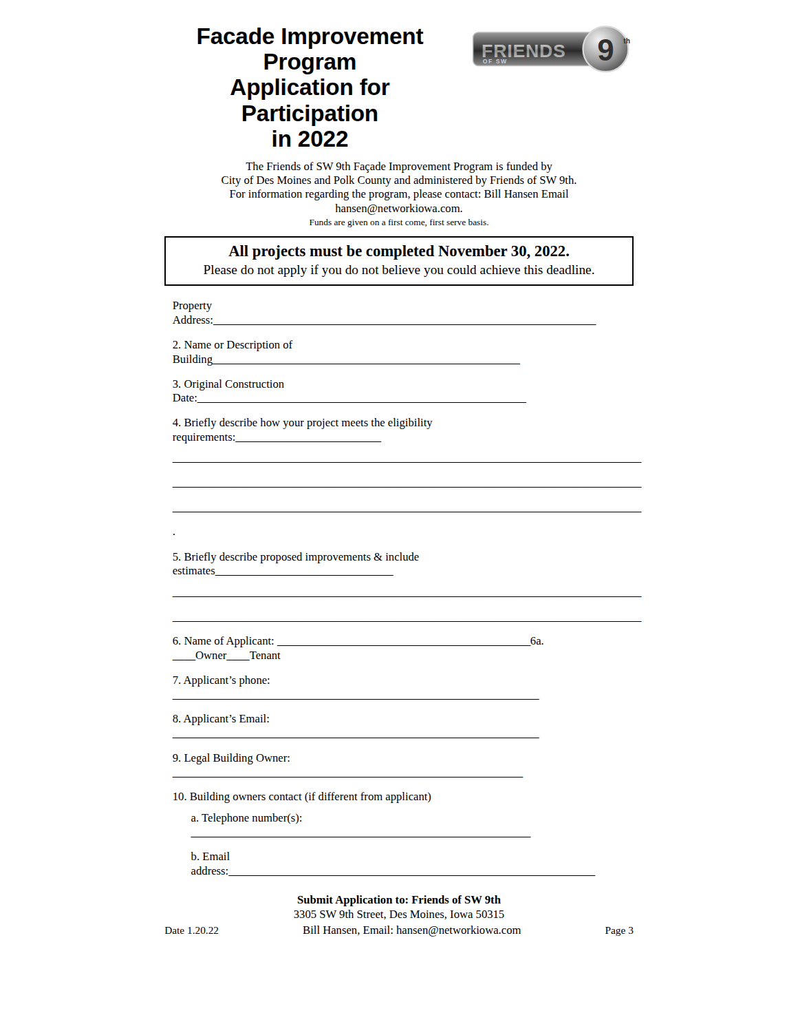Facade Improvement Program
Application for Participation
in 2022
FRIENDS OF SW 9 th
The Friends of SW 9th Façade Improvement Program is funded by
City of Des Moines and Polk County and administered by Friends of SW 9th.
For information regarding the program, please contact: Bill Hansen Email hansen@networkiowa.com.
Funds are given on a first come, first serve basis.
All projects must be completed November 30, 2022.
Please do not apply if you do not believe you could achieve this deadline.
Property Address:_______________________________________________________________________
2. Name or Description of Building_________________________________________________________
3. Original Construction Date:_____________________________________________________________
4. Briefly describe how your project meets the eligibility requirements:___________________________
_______________________________________________________________________________________
_______________________________________________________________________________________
_______________________________________________________________________________________
.
5. Briefly describe proposed improvements & include estimates_________________________________
_______________________________________________________________________________________
_______________________________________________________________________________________
6. Name of Applicant: _______________________________________________6a. ____Owner____Tenant
7. Applicant’s phone: ____________________________________________________________________
8. Applicant’s Email: ____________________________________________________________________
9. Legal Building Owner: _________________________________________________________________
10. Building owners contact (if different from applicant)
a. Telephone number(s): _______________________________________________________________
b. Email address:____________________________________________________________________
Submit Application to: Friends of SW 9th
3305 SW 9th Street, Des Moines, Iowa 50315
Date 1.20.22
Bill Hansen, Email: hansen@networkiowa.com
Page 3